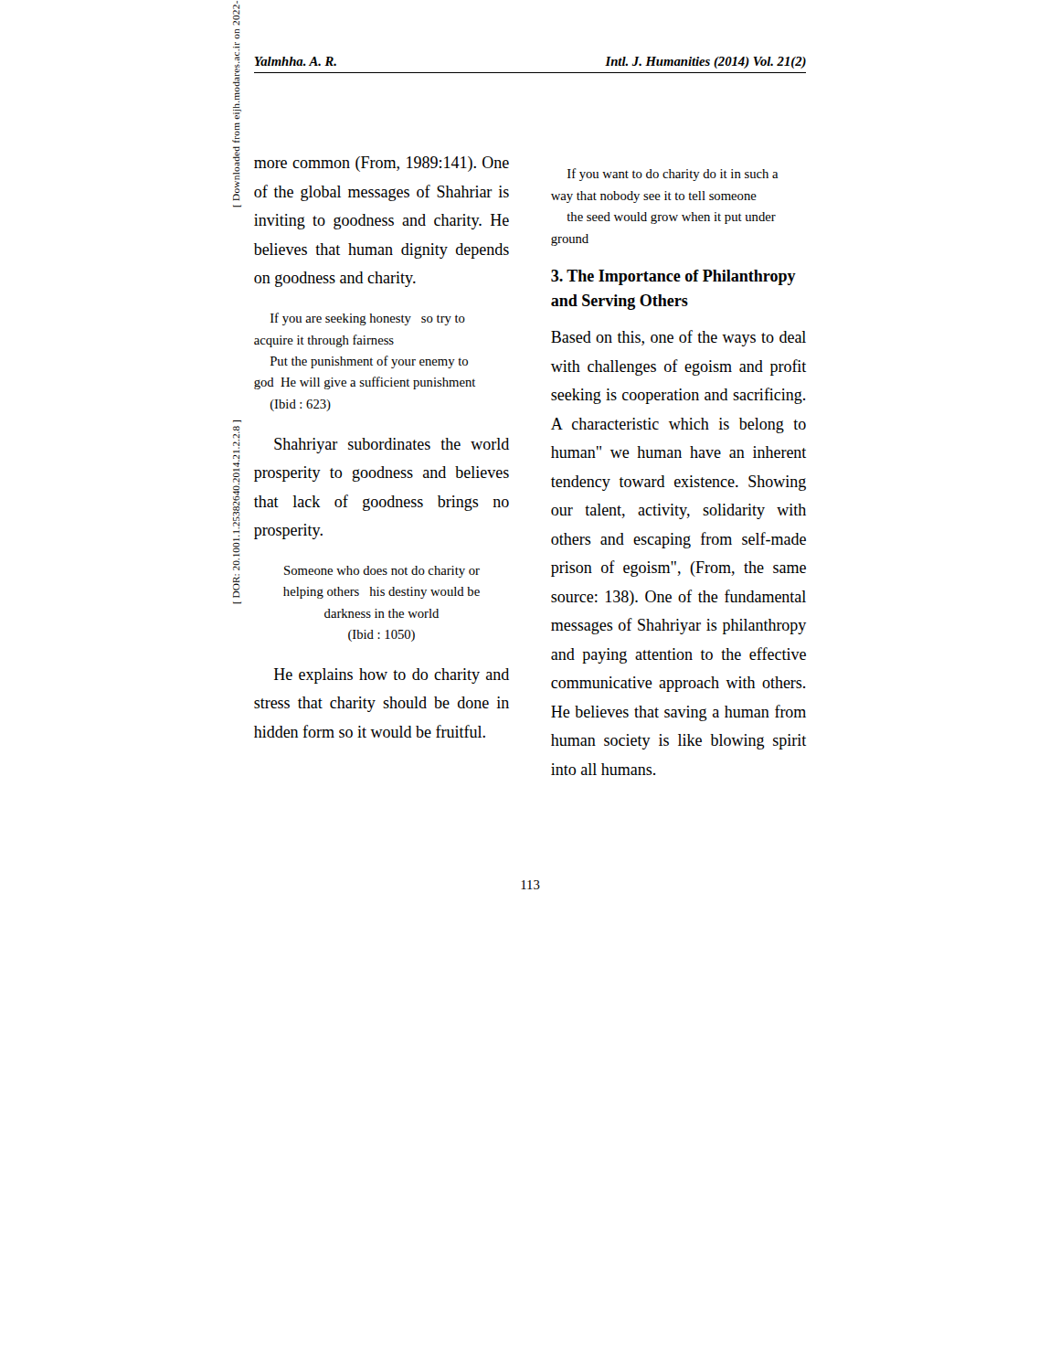[ Downloaded from eijh.modares.ac.ir on 2022-06-27 ]
[ DOR: 20.1001.1.25382640.2014.21.2.2.8 ]
Yalmhha. A. R. Intl. J. Humanities (2014) Vol. 21(2)
more common (From, 1989:141). One of the global messages of Shahriar is inviting to goodness and charity. He believes that human dignity depends on goodness and charity.
If you are seeking honesty so try to acquire it through fairness Put the punishment of your enemy to god He will give a sufficient punishment (Ibid : 623)
Shahriyar subordinates the world prosperity to goodness and believes that lack of goodness brings no prosperity.
Someone who does not do charity or helping others his destiny would be darkness in the world (Ibid : 1050)
He explains how to do charity and stress that charity should be done in hidden form so it would be fruitful.
If you want to do charity do it in such a way that nobody see it to tell someone the seed would grow when it put under ground
3. The Importance of Philanthropy and Serving Others
Based on this, one of the ways to deal with challenges of egoism and profit seeking is cooperation and sacrificing. A characteristic which is belong to human" we human have an inherent tendency toward existence. Showing our talent, activity, solidarity with others and escaping from self-made prison of egoism", (From, the same source: 138). One of the fundamental messages of Shahriyar is philanthropy and paying attention to the effective communicative approach with others. He believes that saving a human from human society is like blowing spirit into all humans.
113